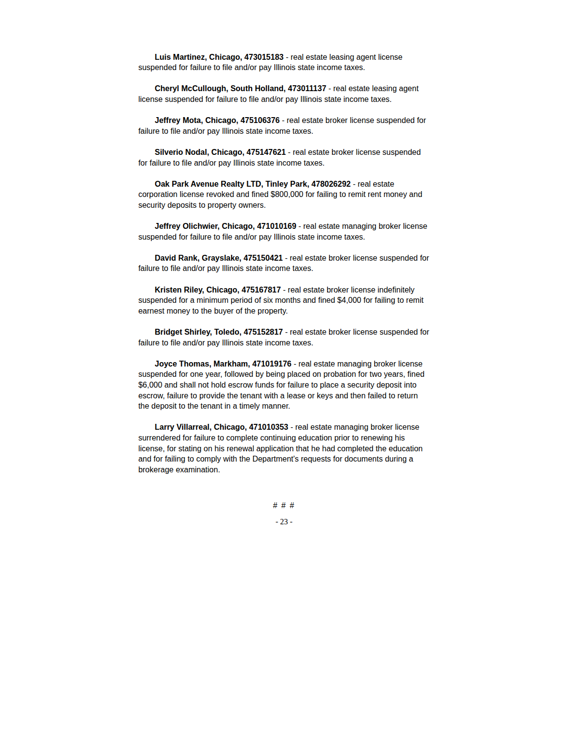Luis Martinez, Chicago, 473015183 - real estate leasing agent license suspended for failure to file and/or pay Illinois state income taxes.
Cheryl McCullough, South Holland, 473011137 - real estate leasing agent license suspended for failure to file and/or pay Illinois state income taxes.
Jeffrey Mota, Chicago, 475106376 - real estate broker license suspended for failure to file and/or pay Illinois state income taxes.
Silverio Nodal, Chicago, 475147621 - real estate broker license suspended for failure to file and/or pay Illinois state income taxes.
Oak Park Avenue Realty LTD, Tinley Park, 478026292 - real estate corporation license revoked and fined $800,000 for failing to remit rent money and security deposits to property owners.
Jeffrey Olichwier, Chicago, 471010169 - real estate managing broker license suspended for failure to file and/or pay Illinois state income taxes.
David Rank, Grayslake, 475150421 - real estate broker license suspended for failure to file and/or pay Illinois state income taxes.
Kristen Riley, Chicago, 475167817 - real estate broker license indefinitely suspended for a minimum period of six months and fined $4,000 for failing to remit earnest money to the buyer of the property.
Bridget Shirley, Toledo, 475152817 - real estate broker license suspended for failure to file and/or pay Illinois state income taxes.
Joyce Thomas, Markham, 471019176 - real estate managing broker license suspended for one year, followed by being placed on probation for two years, fined $6,000 and shall not hold escrow funds for failure to place a security deposit into escrow, failure to provide the tenant with a lease or keys and then failed to return the deposit to the tenant in a timely manner.
Larry Villarreal, Chicago, 471010353 - real estate managing broker license surrendered for failure to complete continuing education prior to renewing his license, for stating on his renewal application that he had completed the education and for failing to comply with the Department's requests for documents during a brokerage examination.
# # #
- 23 -